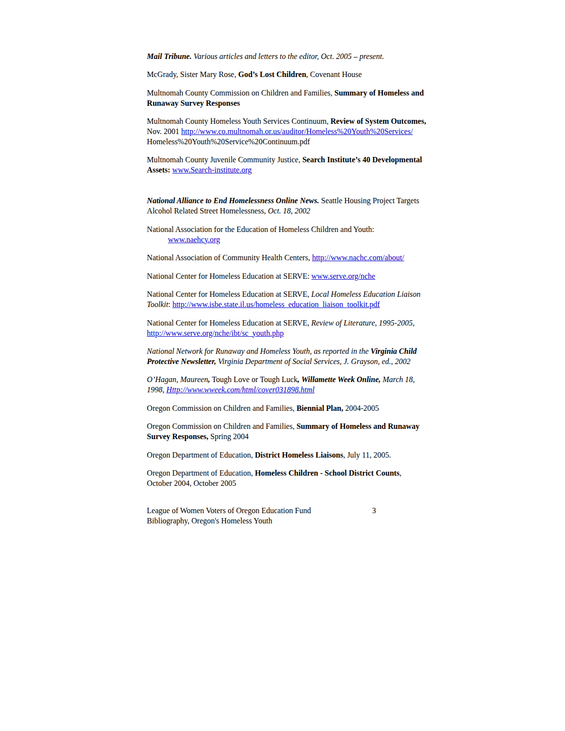Mail Tribune. Various articles and letters to the editor, Oct. 2005 – present.
McGrady, Sister Mary Rose, God’s Lost Children, Covenant House
Multnomah County Commission on Children and Families, Summary of Homeless and Runaway Survey Responses
Multnomah County Homeless Youth Services Continuum, Review of System Outcomes, Nov. 2001 http://www.co.multnomah.or.us/auditor/Homeless%20Youth%20Services/ Homeless%20Youth%20Service%20Continuum.pdf
Multnomah County Juvenile Community Justice, Search Institute’s 40 Developmental Assets: www.Search-institute.org
National Alliance to End Homelessness Online News. Seattle Housing Project Targets Alcohol Related Street Homelessness, Oct. 18, 2002
National Association for the Education of Homeless Children and Youth: www.naehcy.org
National Association of Community Health Centers, http://www.nachc.com/about/
National Center for Homeless Education at SERVE: www.serve.org/nche
National Center for Homeless Education at SERVE, Local Homeless Education Liaison Toolkit: http://www.isbe.state.il.us/homeless_education_liaison_toolkit.pdf
National Center for Homeless Education at SERVE, Review of Literature, 1995-2005, http://www.serve.org/nche/ibt/sc_youth.php
National Network for Runaway and Homeless Youth, as reported in the Virginia Child Protective Newsletter, Virginia Department of Social Services, J. Grayson, ed., 2002
O’Hagan, Maureen, Tough Love or Tough Luck, Willamette Week Online, March 18, 1998, Http://www.wweek.com/html/cover031898.html
Oregon Commission on Children and Families, Biennial Plan, 2004-2005
Oregon Commission on Children and Families, Summary of Homeless and Runaway Survey Responses, Spring 2004
Oregon Department of Education, District Homeless Liaisons, July 11, 2005.
Oregon Department of Education, Homeless Children - School District Counts, October 2004, October 2005
League of Women Voters of Oregon Education Fund
Bibliography, Oregon's Homeless Youth
3